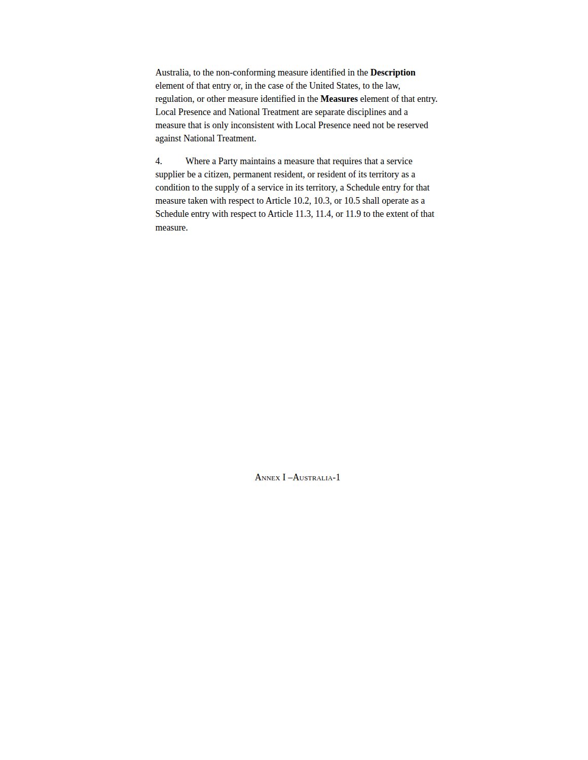Australia, to the non-conforming measure identified in the Description element of that entry or, in the case of the United States, to the law, regulation, or other measure identified in the Measures element of that entry. Local Presence and National Treatment are separate disciplines and a measure that is only inconsistent with Local Presence need not be reserved against National Treatment.
4. Where a Party maintains a measure that requires that a service supplier be a citizen, permanent resident, or resident of its territory as a condition to the supply of a service in its territory, a Schedule entry for that measure taken with respect to Article 10.2, 10.3, or 10.5 shall operate as a Schedule entry with respect to Article 11.3, 11.4, or 11.9 to the extent of that measure.
Annex I –Australia-1